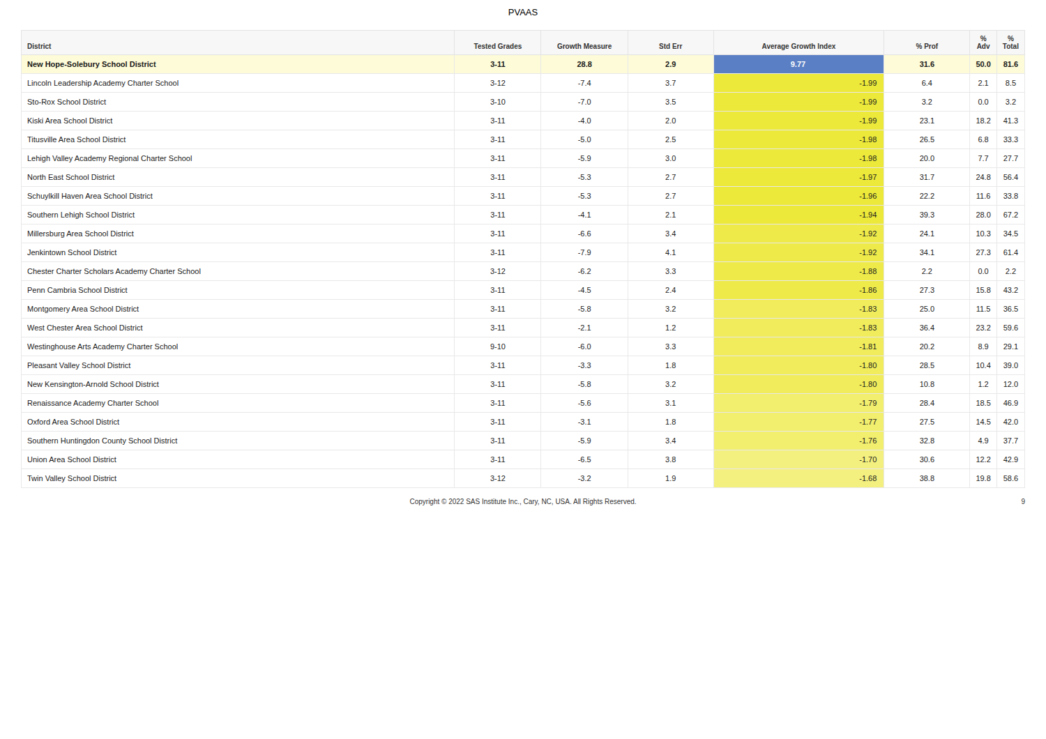PVAAS
| District | Tested Grades | Growth Measure | Std Err | Average Growth Index | % Prof | % Adv | % Total |
| --- | --- | --- | --- | --- | --- | --- | --- |
| New Hope-Solebury School District | 3-11 | 28.8 | 2.9 | 9.77 | 31.6 | 50.0 | 81.6 |
| Lincoln Leadership Academy Charter School | 3-12 | -7.4 | 3.7 | -1.99 | 6.4 | 2.1 | 8.5 |
| Sto-Rox School District | 3-10 | -7.0 | 3.5 | -1.99 | 3.2 | 0.0 | 3.2 |
| Kiski Area School District | 3-11 | -4.0 | 2.0 | -1.99 | 23.1 | 18.2 | 41.3 |
| Titusville Area School District | 3-11 | -5.0 | 2.5 | -1.98 | 26.5 | 6.8 | 33.3 |
| Lehigh Valley Academy Regional Charter School | 3-11 | -5.9 | 3.0 | -1.98 | 20.0 | 7.7 | 27.7 |
| North East School District | 3-11 | -5.3 | 2.7 | -1.97 | 31.7 | 24.8 | 56.4 |
| Schuylkill Haven Area School District | 3-11 | -5.3 | 2.7 | -1.96 | 22.2 | 11.6 | 33.8 |
| Southern Lehigh School District | 3-11 | -4.1 | 2.1 | -1.94 | 39.3 | 28.0 | 67.2 |
| Millersburg Area School District | 3-11 | -6.6 | 3.4 | -1.92 | 24.1 | 10.3 | 34.5 |
| Jenkintown School District | 3-11 | -7.9 | 4.1 | -1.92 | 34.1 | 27.3 | 61.4 |
| Chester Charter Scholars Academy Charter School | 3-12 | -6.2 | 3.3 | -1.88 | 2.2 | 0.0 | 2.2 |
| Penn Cambria School District | 3-11 | -4.5 | 2.4 | -1.86 | 27.3 | 15.8 | 43.2 |
| Montgomery Area School District | 3-11 | -5.8 | 3.2 | -1.83 | 25.0 | 11.5 | 36.5 |
| West Chester Area School District | 3-11 | -2.1 | 1.2 | -1.83 | 36.4 | 23.2 | 59.6 |
| Westinghouse Arts Academy Charter School | 9-10 | -6.0 | 3.3 | -1.81 | 20.2 | 8.9 | 29.1 |
| Pleasant Valley School District | 3-11 | -3.3 | 1.8 | -1.80 | 28.5 | 10.4 | 39.0 |
| New Kensington-Arnold School District | 3-11 | -5.8 | 3.2 | -1.80 | 10.8 | 1.2 | 12.0 |
| Renaissance Academy Charter School | 3-11 | -5.6 | 3.1 | -1.79 | 28.4 | 18.5 | 46.9 |
| Oxford Area School District | 3-11 | -3.1 | 1.8 | -1.77 | 27.5 | 14.5 | 42.0 |
| Southern Huntingdon County School District | 3-11 | -5.9 | 3.4 | -1.76 | 32.8 | 4.9 | 37.7 |
| Union Area School District | 3-11 | -6.5 | 3.8 | -1.70 | 30.6 | 12.2 | 42.9 |
| Twin Valley School District | 3-12 | -3.2 | 1.9 | -1.68 | 38.8 | 19.8 | 58.6 |
Copyright © 2022 SAS Institute Inc., Cary, NC, USA. All Rights Reserved. 9